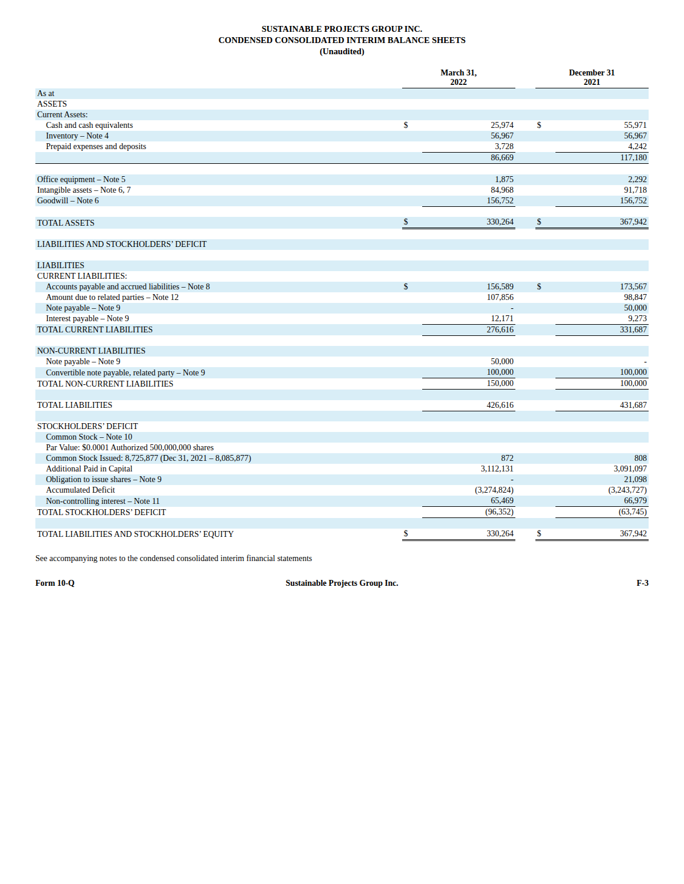SUSTAINABLE PROJECTS GROUP INC.
CONDENSED CONSOLIDATED INTERIM BALANCE SHEETS
(Unaudited)
| | | March 31, 2022 | | December 31 2021 |
| As at | | | | | | |
| ASSETS | | | | | | |
| Current Assets: | | | | | | |
| Cash and cash equivalents | | $ | 25,974 | | $ | 55,971 |
| Inventory – Note 4 | | | 56,967 | | | 56,967 |
| Prepaid expenses and deposits | | | 3,728 | | | 4,242 |
| | | | 86,669 | | | 117,180 |
| Office equipment – Note 5 | | | 1,875 | | | 2,292 |
| Intangible assets – Note 6, 7 | | | 84,968 | | | 91,718 |
| Goodwill – Note 6 | | | 156,752 | | | 156,752 |
| TOTAL ASSETS | | $ | 330,264 | | $ | 367,942 |
| LIABILITIES AND STOCKHOLDERS’ DEFICIT | | | | | | |
| LIABILITIES | | | | | | |
| CURRENT LIABILITIES: | | | | | | |
| Accounts payable and accrued liabilities – Note 8 | | $ | 156,589 | | $ | 173,567 |
| Amount due to related parties – Note 12 | | | 107,856 | | | 98,847 |
| Note payable – Note 9 | | | - | | | 50,000 |
| Interest payable – Note 9 | | | 12,171 | | | 9,273 |
| TOTAL CURRENT LIABILITIES | | | 276,616 | | | 331,687 |
| NON-CURRENT LIABILITIES | | | | | | |
| Note payable – Note 9 | | | 50,000 | | | - |
| Convertible note payable, related party – Note 9 | | | 100,000 | | | 100,000 |
| TOTAL NON-CURRENT LIABILITIES | | | 150,000 | | | 100,000 |
| TOTAL LIABILITIES | | | 426,616 | | | 431,687 |
| STOCKHOLDERS’ DEFICIT | | | | | | |
| Common Stock – Note 10 | | | | | | |
| Par Value: $0.0001 Authorized 500,000,000 shares | | | | | | |
| Common Stock Issued: 8,725,877 (Dec 31, 2021 – 8,085,877) | | | 872 | | | 808 |
| Additional Paid in Capital | | | 3,112,131 | | | 3,091,097 |
| Obligation to issue shares – Note 9 | | | - | | | 21,098 |
| Accumulated Deficit | | | (3,274,824) | | | (3,243,727) |
| Non-controlling interest – Note 11 | | | 65,469 | | | 66,979 |
| TOTAL STOCKHOLDERS’ DEFICIT | | | (96,352) | | | (63,745) |
| TOTAL LIABILITIES AND STOCKHOLDERS’ EQUITY | | $ | 330,264 | | $ | 367,942 |
See accompanying notes to the condensed consolidated interim financial statements
Form 10-Q
Sustainable Projects Group Inc.
F-3